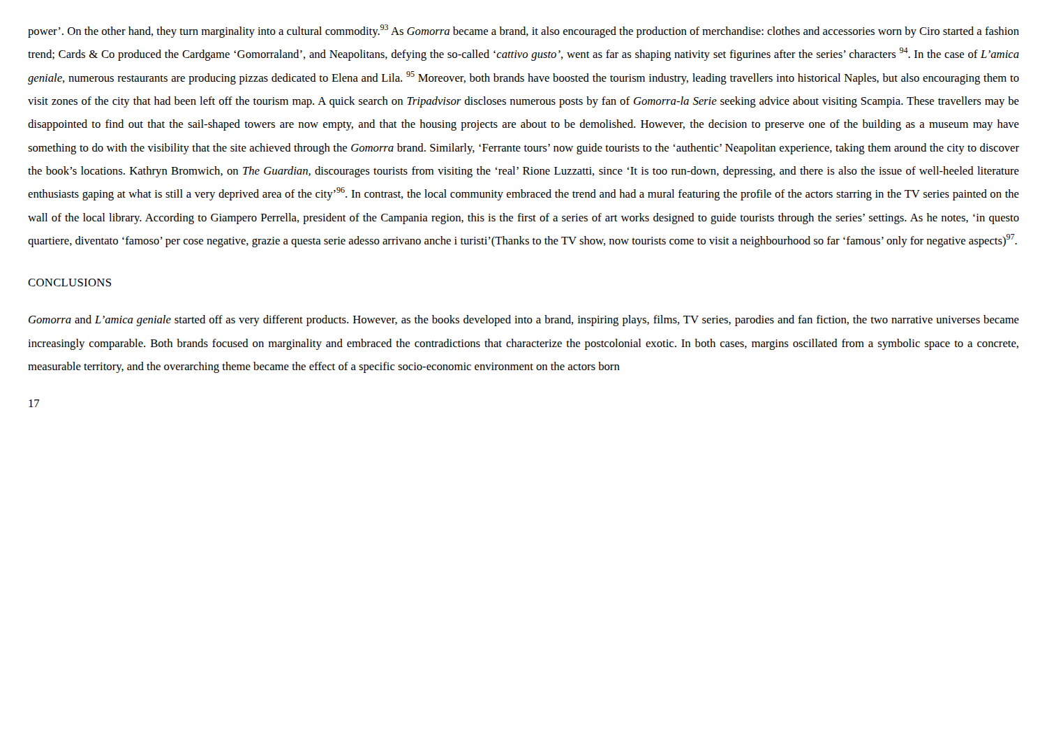power’. On the other hand, they turn marginality into a cultural commodity.93 As Gomorra became a brand, it also encouraged the production of merchandise: clothes and accessories worn by Ciro started a fashion trend; Cards & Co produced the Cardgame ‘Gomorraland’, and Neapolitans, defying the so-called ‘cattivo gusto’, went as far as shaping nativity set figurines after the series’ characters 94. In the case of L’amica geniale, numerous restaurants are producing pizzas dedicated to Elena and Lila. 95 Moreover, both brands have boosted the tourism industry, leading travellers into historical Naples, but also encouraging them to visit zones of the city that had been left off the tourism map. A quick search on Tripadvisor discloses numerous posts by fan of Gomorra-la Serie seeking advice about visiting Scampia. These travellers may be disappointed to find out that the sail-shaped towers are now empty, and that the housing projects are about to be demolished. However, the decision to preserve one of the building as a museum may have something to do with the visibility that the site achieved through the Gomorra brand. Similarly, ‘Ferrante tours’ now guide tourists to the ‘authentic’ Neapolitan experience, taking them around the city to discover the book’s locations. Kathryn Bromwich, on The Guardian, discourages tourists from visiting the ‘real’ Rione Luzzatti, since ‘It is too run-down, depressing, and there is also the issue of well-heeled literature enthusiasts gaping at what is still a very deprived area of the city’96. In contrast, the local community embraced the trend and had a mural featuring the profile of the actors starring in the TV series painted on the wall of the local library. According to Giampero Perrella, president of the Campania region, this is the first of a series of art works designed to guide tourists through the series’ settings. As he notes, ‘in questo quartiere, diventato ‘famoso’ per cose negative, grazie a questa serie adesso arrivano anche i turisti’(Thanks to the TV show, now tourists come to visit a neighbourhood so far ‘famous’ only for negative aspects)97.
CONCLUSIONS
Gomorra and L’amica geniale started off as very different products. However, as the books developed into a brand, inspiring plays, films, TV series, parodies and fan fiction, the two narrative universes became increasingly comparable. Both brands focused on marginality and embraced the contradictions that characterize the postcolonial exotic. In both cases, margins oscillated from a symbolic space to a concrete, measurable territory, and the overarching theme became the effect of a specific socio-economic environment on the actors born
17